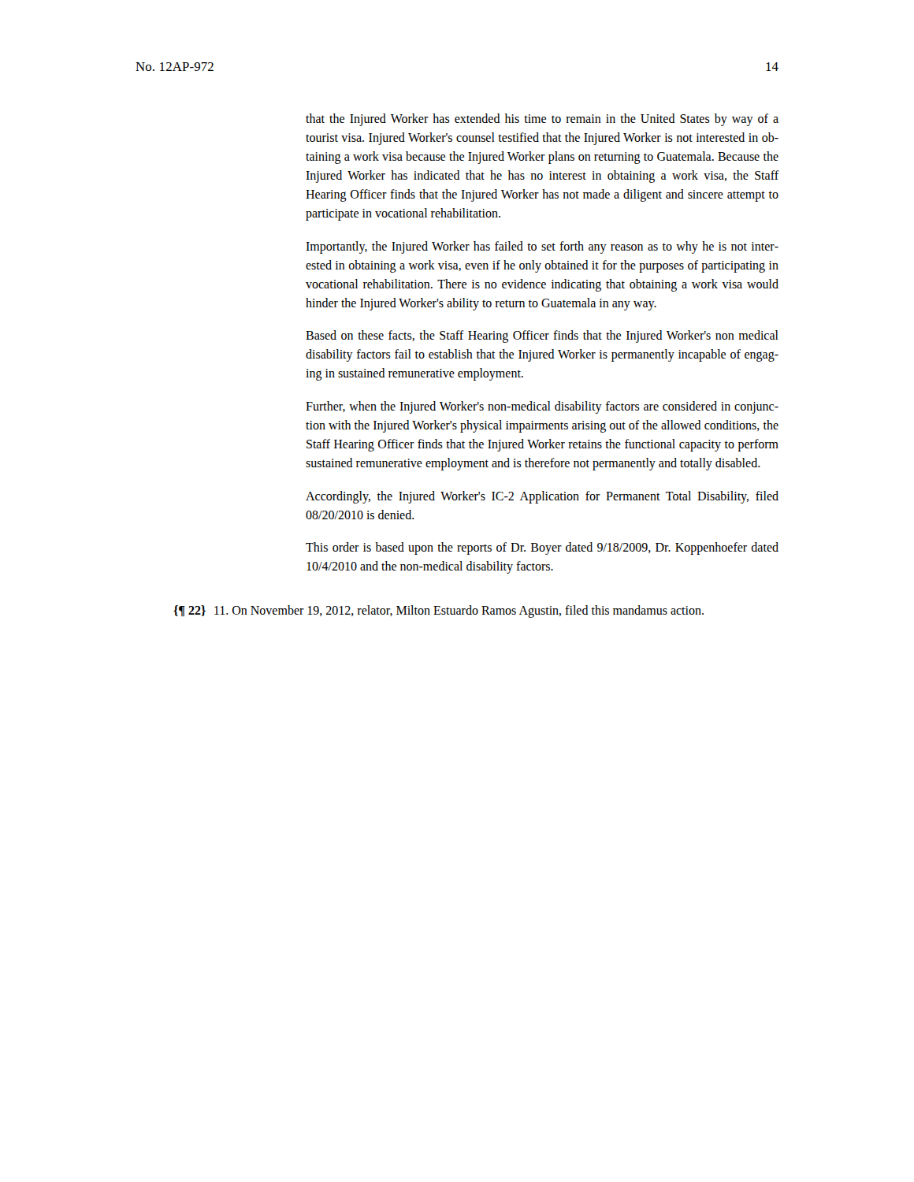No. 12AP-972 14
that the Injured Worker has extended his time to remain in the United States by way of a tourist visa. Injured Worker's counsel testified that the Injured Worker is not interested in obtaining a work visa because the Injured Worker plans on returning to Guatemala. Because the Injured Worker has indicated that he has no interest in obtaining a work visa, the Staff Hearing Officer finds that the Injured Worker has not made a diligent and sincere attempt to participate in vocational rehabilitation.
Importantly, the Injured Worker has failed to set forth any reason as to why he is not interested in obtaining a work visa, even if he only obtained it for the purposes of participating in vocational rehabilitation. There is no evidence indicating that obtaining a work visa would hinder the Injured Worker's ability to return to Guatemala in any way.
Based on these facts, the Staff Hearing Officer finds that the Injured Worker's non medical disability factors fail to establish that the Injured Worker is permanently incapable of engaging in sustained remunerative employment.
Further, when the Injured Worker's non-medical disability factors are considered in conjunction with the Injured Worker's physical impairments arising out of the allowed conditions, the Staff Hearing Officer finds that the Injured Worker retains the functional capacity to perform sustained remunerative employment and is therefore not permanently and totally disabled.
Accordingly, the Injured Worker's IC-2 Application for Permanent Total Disability, filed 08/20/2010 is denied.
This order is based upon the reports of Dr. Boyer dated 9/18/2009, Dr. Koppenhoefer dated 10/4/2010 and the non-medical disability factors.
{¶ 22} 11. On November 19, 2012, relator, Milton Estuardo Ramos Agustin, filed this mandamus action.